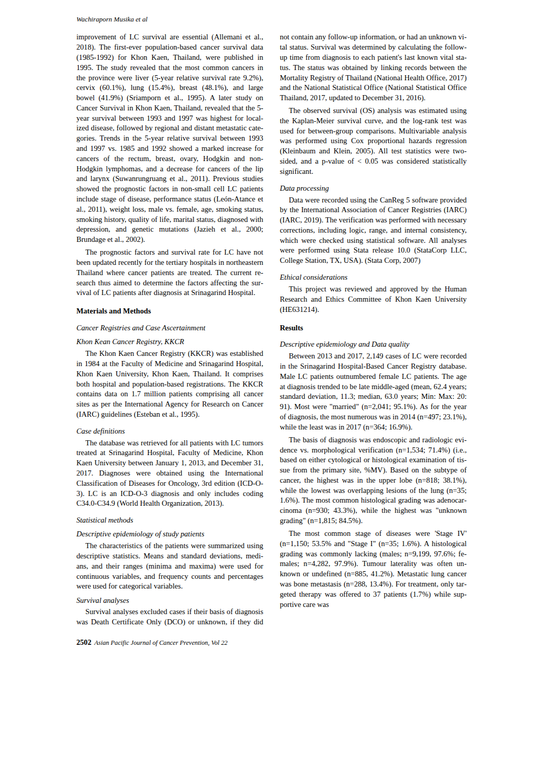Wachiraporn Musika et al
improvement of LC survival are essential (Allemani et al., 2018). The first-ever population-based cancer survival data (1985-1992) for Khon Kaen, Thailand, were published in 1995. The study revealed that the most common cancers in the province were liver (5-year relative survival rate 9.2%), cervix (60.1%), lung (15.4%), breast (48.1%), and large bowel (41.9%) (Sriamporn et al., 1995). A later study on Cancer Survival in Khon Kaen, Thailand, revealed that the 5-year survival between 1993 and 1997 was highest for localized disease, followed by regional and distant metastatic categories. Trends in the 5-year relative survival between 1993 and 1997 vs. 1985 and 1992 showed a marked increase for cancers of the rectum, breast, ovary, Hodgkin and non-Hodgkin lymphomas, and a decrease for cancers of the lip and larynx (Suwanrungruang et al., 2011). Previous studies showed the prognostic factors in non-small cell LC patients include stage of disease, performance status (León-Atance et al., 2011), weight loss, male vs. female, age, smoking status, smoking history, quality of life, marital status, diagnosed with depression, and genetic mutations (Jazieh et al., 2000; Brundage et al., 2002).
The prognostic factors and survival rate for LC have not been updated recently for the tertiary hospitals in northeastern Thailand where cancer patients are treated. The current research thus aimed to determine the factors affecting the survival of LC patients after diagnosis at Srinagarind Hospital.
Materials and Methods
Cancer Registries and Case Ascertainment
Khon Kean Cancer Registry, KKCR
The Khon Kaen Cancer Registry (KKCR) was established in 1984 at the Faculty of Medicine and Srinagarind Hospital, Khon Kaen University, Khon Kaen, Thailand. It comprises both hospital and population-based registrations. The KKCR contains data on 1.7 million patients comprising all cancer sites as per the International Agency for Research on Cancer (IARC) guidelines (Esteban et al., 1995).
Case definitions
The database was retrieved for all patients with LC tumors treated at Srinagarind Hospital, Faculty of Medicine, Khon Kaen University between January 1, 2013, and December 31, 2017. Diagnoses were obtained using the International Classification of Diseases for Oncology, 3rd edition (ICD-O-3). LC is an ICD-O-3 diagnosis and only includes coding C34.0-C34.9 (World Health Organization, 2013).
Statistical methods
Descriptive epidemiology of study patients
The characteristics of the patients were summarized using descriptive statistics. Means and standard deviations, medians, and their ranges (minima and maxima) were used for continuous variables, and frequency counts and percentages were used for categorical variables.
Survival analyses
Survival analyses excluded cases if their basis of diagnosis was Death Certificate Only (DCO) or unknown, if they did not contain any follow-up information, or had an unknown vital status. Survival was determined by calculating the follow-up time from diagnosis to each patient's last known vital status. The status was obtained by linking records between the Mortality Registry of Thailand (National Health Office, 2017) and the National Statistical Office (National Statistical Office Thailand, 2017, updated to December 31, 2016).
The observed survival (OS) analysis was estimated using the Kaplan-Meier survival curve, and the log-rank test was used for between-group comparisons. Multivariable analysis was performed using Cox proportional hazards regression (Kleinbaum and Klein, 2005). All test statistics were two-sided, and a p-value of < 0.05 was considered statistically significant.
Data processing
Data were recorded using the CanReg 5 software provided by the International Association of Cancer Registries (IARC) (IARC, 2019). The verification was performed with necessary corrections, including logic, range, and internal consistency, which were checked using statistical software. All analyses were performed using Stata release 10.0 (StataCorp LLC, College Station, TX, USA). (Stata Corp, 2007)
Ethical considerations
This project was reviewed and approved by the Human Research and Ethics Committee of Khon Kaen University (HE631214).
Results
Descriptive epidemiology and Data quality
Between 2013 and 2017, 2,149 cases of LC were recorded in the Srinagarind Hospital-Based Cancer Registry database. Male LC patients outnumbered female LC patients. The age at diagnosis trended to be late middle-aged (mean, 62.4 years; standard deviation, 11.3; median, 63.0 years; Min: Max: 20: 91). Most were "married" (n=2,041; 95.1%). As for the year of diagnosis, the most numerous was in 2014 (n=497; 23.1%), while the least was in 2017 (n=364; 16.9%).
The basis of diagnosis was endoscopic and radiologic evidence vs. morphological verification (n=1,534; 71.4%) (i.e., based on either cytological or histological examination of tissue from the primary site, %MV). Based on the subtype of cancer, the highest was in the upper lobe (n=818; 38.1%), while the lowest was overlapping lesions of the lung (n=35; 1.6%). The most common histological grading was adenocarcinoma (n=930; 43.3%), while the highest was "unknown grading" (n=1,815; 84.5%).
The most common stage of diseases were 'Stage IV' (n=1,150; 53.5% and "Stage I" (n=35; 1.6%). A histological grading was commonly lacking (males; n=9,199, 97.6%; females; n=4,282, 97.9%). Tumour laterality was often unknown or undefined (n=885, 41.2%). Metastatic lung cancer was bone metastasis (n=288, 13.4%). For treatment, only targeted therapy was offered to 37 patients (1.7%) while supportive care was
2502 Asian Pacific Journal of Cancer Prevention, Vol 22